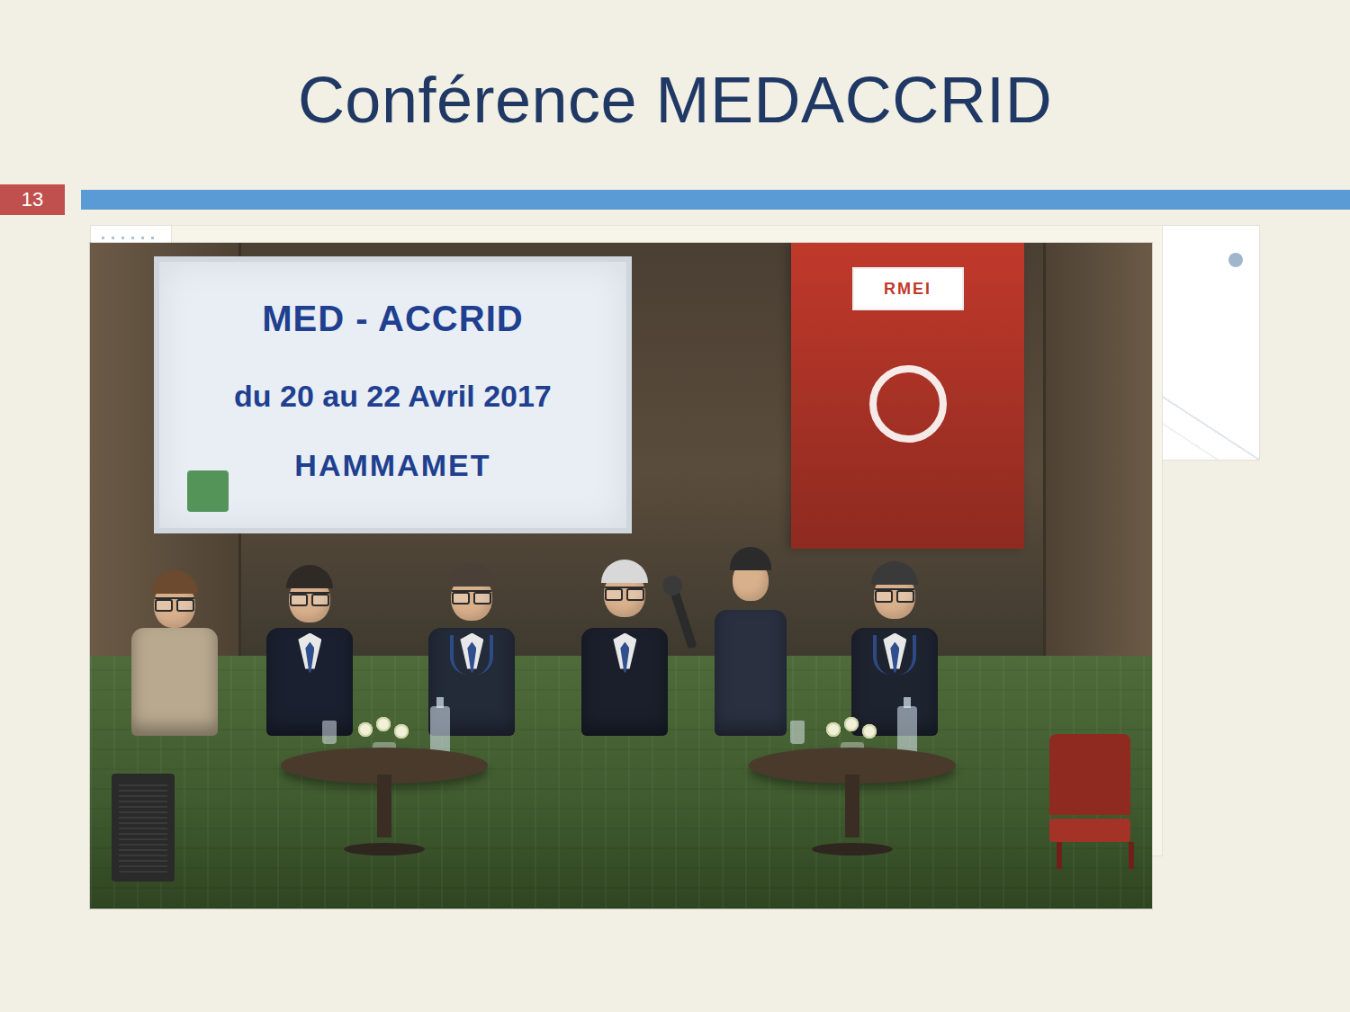Conférence MEDACCRID
13
MED - ACCRID
MED
du 20 a
HAM
MED - ACCRID
du 20 au 22 Avril 2017
HAMMAMET
RMEI